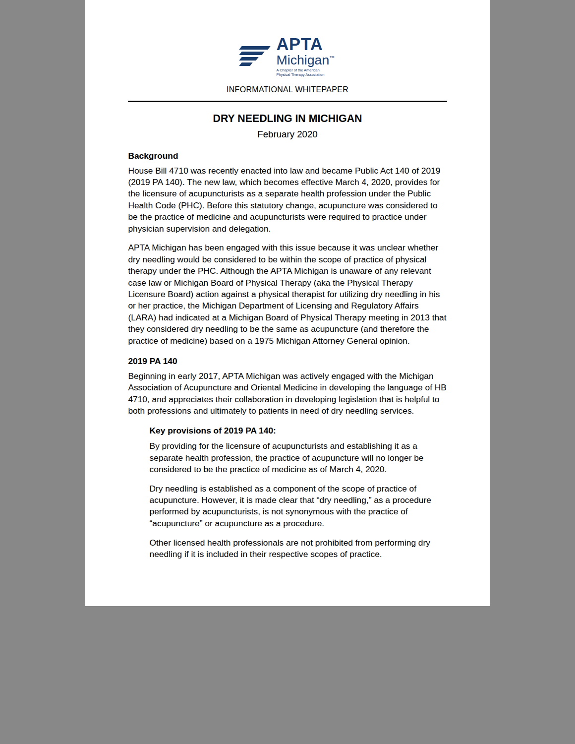APTA
Michigan™
A Chapter of the American
Physical Therapy Association
INFORMATIONAL WHITEPAPER
DRY NEEDLING IN MICHIGAN
February 2020
Background
House Bill 4710 was recently enacted into law and became Public Act 140 of 2019 (2019 PA 140). The new law, which becomes effective March 4, 2020, provides for the licensure of acupuncturists as a separate health profession under the Public Health Code (PHC). Before this statutory change, acupuncture was considered to be the practice of medicine and acupuncturists were required to practice under physician supervision and delegation.
APTA Michigan has been engaged with this issue because it was unclear whether dry needling would be considered to be within the scope of practice of physical therapy under the PHC. Although the APTA Michigan is unaware of any relevant case law or Michigan Board of Physical Therapy (aka the Physical Therapy Licensure Board) action against a physical therapist for utilizing dry needling in his or her practice, the Michigan Department of Licensing and Regulatory Affairs (LARA) had indicated at a Michigan Board of Physical Therapy meeting in 2013 that they considered dry needling to be the same as acupuncture (and therefore the practice of medicine) based on a 1975 Michigan Attorney General opinion.
2019 PA 140
Beginning in early 2017, APTA Michigan was actively engaged with the Michigan Association of Acupuncture and Oriental Medicine in developing the language of HB 4710, and appreciates their collaboration in developing legislation that is helpful to both professions and ultimately to patients in need of dry needling services.
Key provisions of 2019 PA 140:
By providing for the licensure of acupuncturists and establishing it as a separate health profession, the practice of acupuncture will no longer be considered to be the practice of medicine as of March 4, 2020.
Dry needling is established as a component of the scope of practice of acupuncture. However, it is made clear that “dry needling,” as a procedure performed by acupuncturists, is not synonymous with the practice of “acupuncture” or acupuncture as a procedure.
Other licensed health professionals are not prohibited from performing dry needling if it is included in their respective scopes of practice.